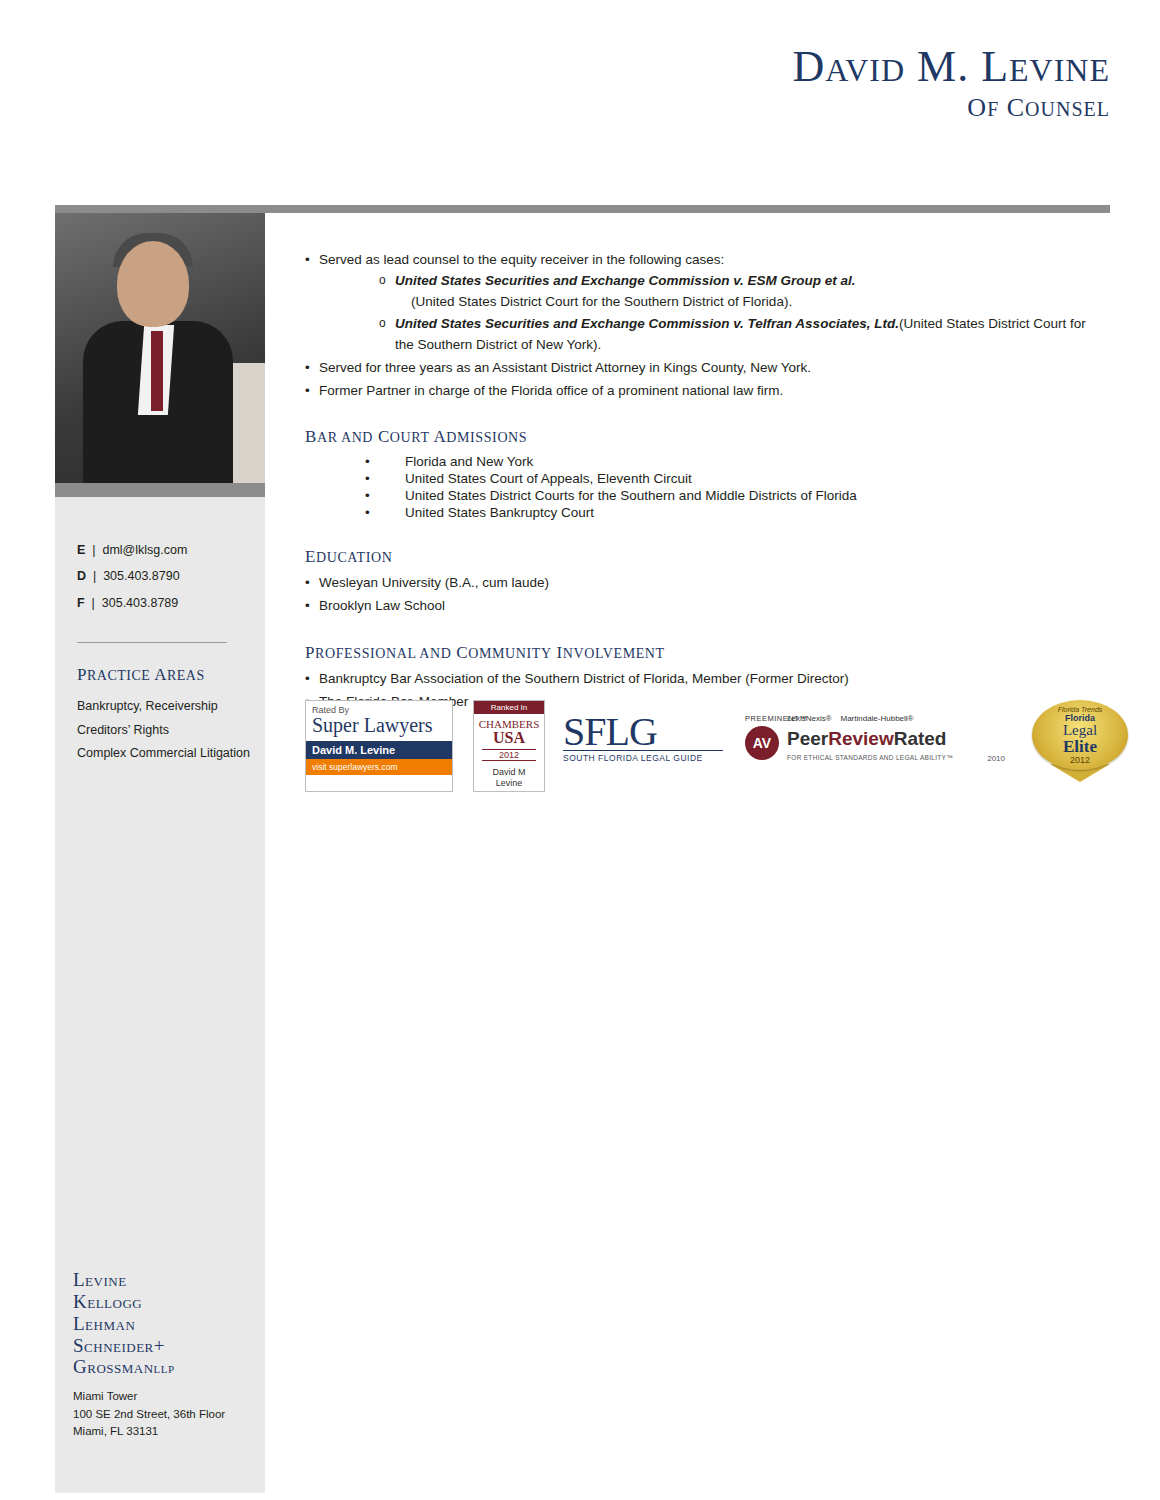DAVID M. LEVINE
OF COUNSEL
E | dml@lklsg.com
D | 305.403.8790
F | 305.403.8789
PRACTICE AREAS
Bankruptcy, Receivership
Creditors’ Rights
Complex Commercial Litigation
Served as lead counsel to the equity receiver in the following cases:
United States Securities and Exchange Commission v. ESM Group et al. (United States District Court for the Southern District of Florida).
United States Securities and Exchange Commission v. Telfran Associates, Ltd.(United States District Court for the Southern District of New York).
Served for three years as an Assistant District Attorney in Kings County, New York.
Former Partner in charge of the Florida office of a prominent national law firm.
BAR AND COURT ADMISSIONS
| • | Florida and New York |
| • | United States Court of Appeals, Eleventh Circuit |
| • | United States District Courts for the Southern and Middle Districts of Florida |
| • | United States Bankruptcy Court |
EDUCATION
Wesleyan University (B.A., cum laude)
Brooklyn Law School
PROFESSIONAL AND COMMUNITY INVOLVEMENT
Bankruptcy Bar Association of the Southern District of Florida, Member (Former Director)
The Florida Bar, Member
Rated By
Super Lawyers
David M. Levine
visit superlawyers.com
Ranked In
CHAMBERS
USA
2012
David M
Levine
SFLG
SOUTH FLORIDA LEGAL GUIDE
PREEMINENT™
AV
LexisNexis® Martindale-Hubbell®
PeerReview Rated
FOR ETHICAL STANDARDS AND LEGAL ABILITY™
2010
Florida Trends
Florida
Legal
Elite
2012
LEVINE
KELLOGG
LEHMAN
SCHNEIDER+
GROSSMAN LLP
Miami Tower
100 SE 2nd Street, 36th Floor
Miami, FL 33131